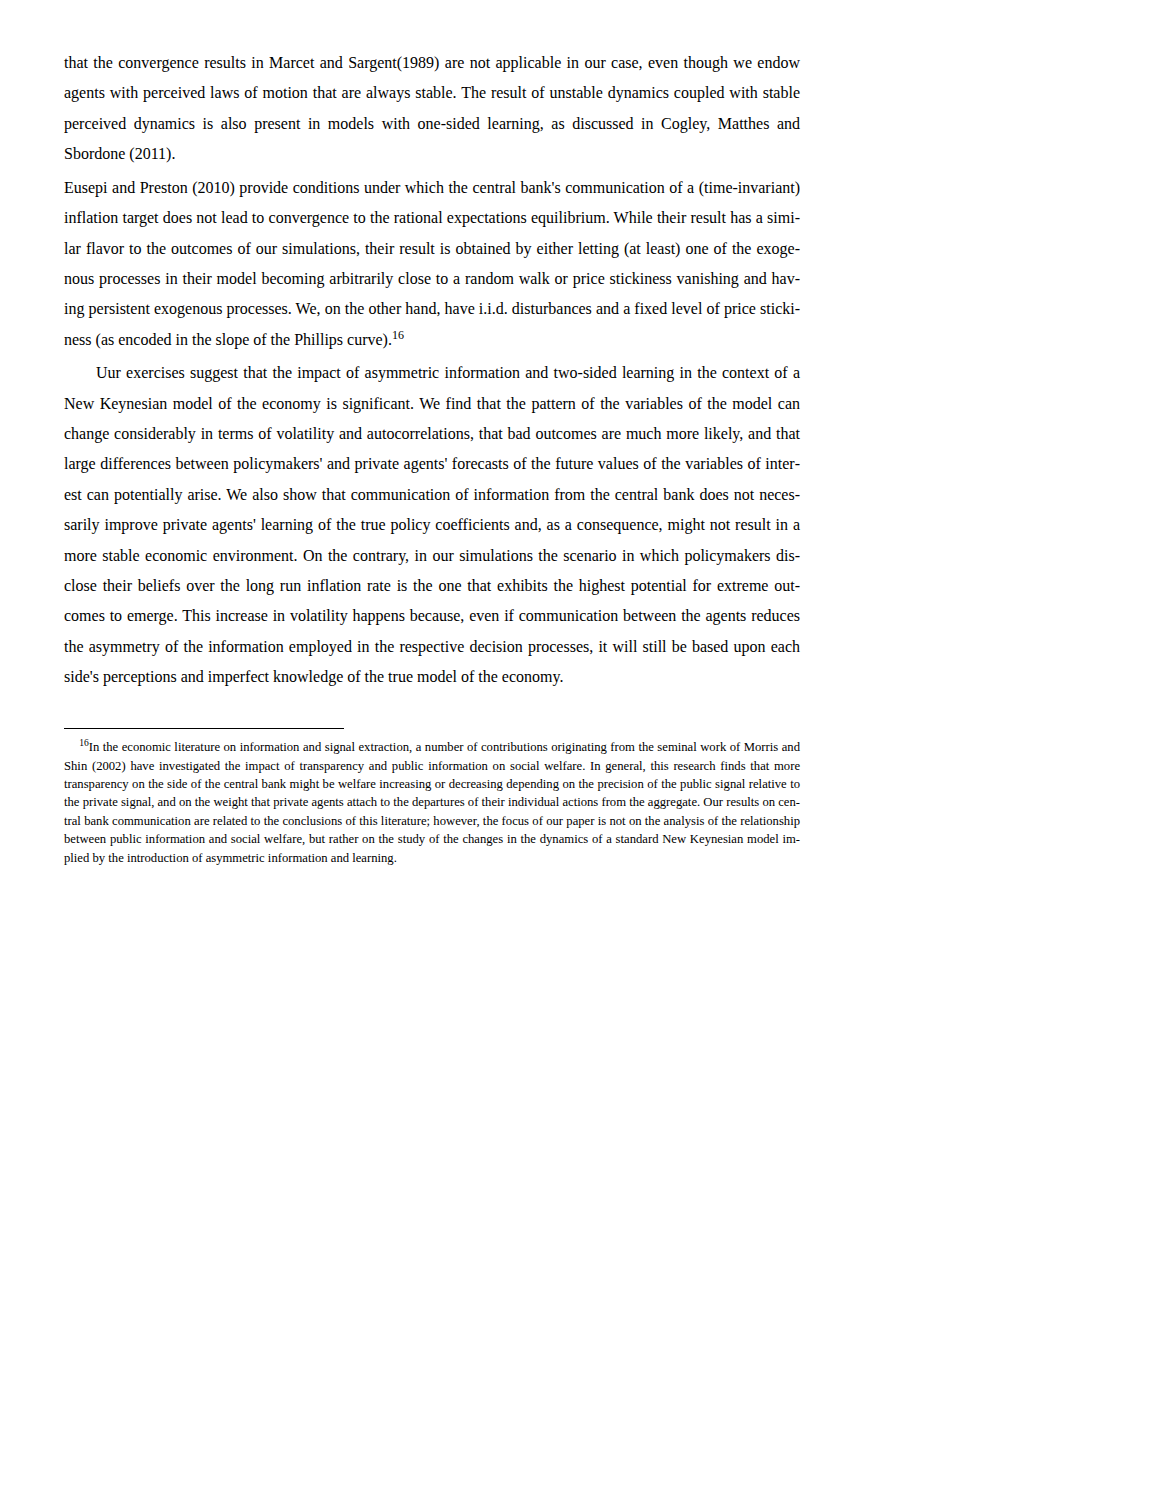that the convergence results in Marcet and Sargent(1989) are not applicable in our case, even though we endow agents with perceived laws of motion that are always stable. The result of unstable dynamics coupled with stable perceived dynamics is also present in models with one-sided learning, as discussed in Cogley, Matthes and Sbordone (2011).
Eusepi and Preston (2010) provide conditions under which the central bank's communication of a (time-invariant) inflation target does not lead to convergence to the rational expectations equilibrium. While their result has a similar flavor to the outcomes of our simulations, their result is obtained by either letting (at least) one of the exogenous processes in their model becoming arbitrarily close to a random walk or price stickiness vanishing and having persistent exogenous processes. We, on the other hand, have i.i.d. disturbances and a fixed level of price stickiness (as encoded in the slope of the Phillips curve).16
Uur exercises suggest that the impact of asymmetric information and two-sided learning in the context of a New Keynesian model of the economy is significant. We find that the pattern of the variables of the model can change considerably in terms of volatility and autocorrelations, that bad outcomes are much more likely, and that large differences between policymakers' and private agents' forecasts of the future values of the variables of interest can potentially arise. We also show that communication of information from the central bank does not necessarily improve private agents' learning of the true policy coefficients and, as a consequence, might not result in a more stable economic environment. On the contrary, in our simulations the scenario in which policymakers disclose their beliefs over the long run inflation rate is the one that exhibits the highest potential for extreme outcomes to emerge. This increase in volatility happens because, even if communication between the agents reduces the asymmetry of the information employed in the respective decision processes, it will still be based upon each side's perceptions and imperfect knowledge of the true model of the economy.
16In the economic literature on information and signal extraction, a number of contributions originating from the seminal work of Morris and Shin (2002) have investigated the impact of transparency and public information on social welfare. In general, this research finds that more transparency on the side of the central bank might be welfare increasing or decreasing depending on the precision of the public signal relative to the private signal, and on the weight that private agents attach to the departures of their individual actions from the aggregate. Our results on central bank communication are related to the conclusions of this literature; however, the focus of our paper is not on the analysis of the relationship between public information and social welfare, but rather on the study of the changes in the dynamics of a standard New Keynesian model implied by the introduction of asymmetric information and learning.